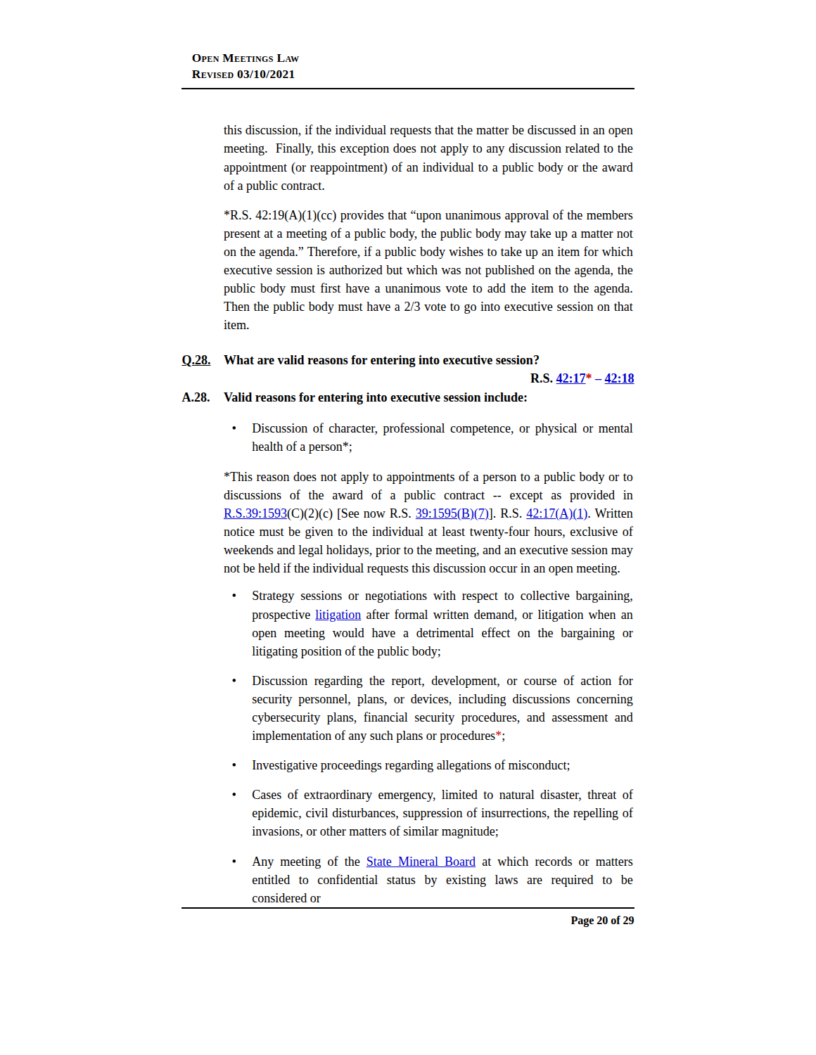Open Meetings Law Revised 03/10/2021
this discussion, if the individual requests that the matter be discussed in an open meeting. Finally, this exception does not apply to any discussion related to the appointment (or reappointment) of an individual to a public body or the award of a public contract.
*R.S. 42:19(A)(1)(cc) provides that “upon unanimous approval of the members present at a meeting of a public body, the public body may take up a matter not on the agenda.” Therefore, if a public body wishes to take up an item for which executive session is authorized but which was not published on the agenda, the public body must first have a unanimous vote to add the item to the agenda. Then the public body must have a 2/3 vote to go into executive session on that item.
Q.28.
What are valid reasons for entering into executive session?
R.S. 42:17* – 42:18
A.28.
Valid reasons for entering into executive session include:
Discussion of character, professional competence, or physical or mental health of a person*;
*This reason does not apply to appointments of a person to a public body or to discussions of the award of a public contract -- except as provided in R.S.39:1593(C)(2)(c) [See now R.S. 39:1595(B)(7)]. R.S. 42:17(A)(1). Written notice must be given to the individual at least twenty-four hours, exclusive of weekends and legal holidays, prior to the meeting, and an executive session may not be held if the individual requests this discussion occur in an open meeting.
Strategy sessions or negotiations with respect to collective bargaining, prospective litigation after formal written demand, or litigation when an open meeting would have a detrimental effect on the bargaining or litigating position of the public body;
Discussion regarding the report, development, or course of action for security personnel, plans, or devices, including discussions concerning cybersecurity plans, financial security procedures, and assessment and implementation of any such plans or procedures*;
Investigative proceedings regarding allegations of misconduct;
Cases of extraordinary emergency, limited to natural disaster, threat of epidemic, civil disturbances, suppression of insurrections, the repelling of invasions, or other matters of similar magnitude;
Any meeting of the State Mineral Board at which records or matters entitled to confidential status by existing laws are required to be considered or
Page 20 of 29